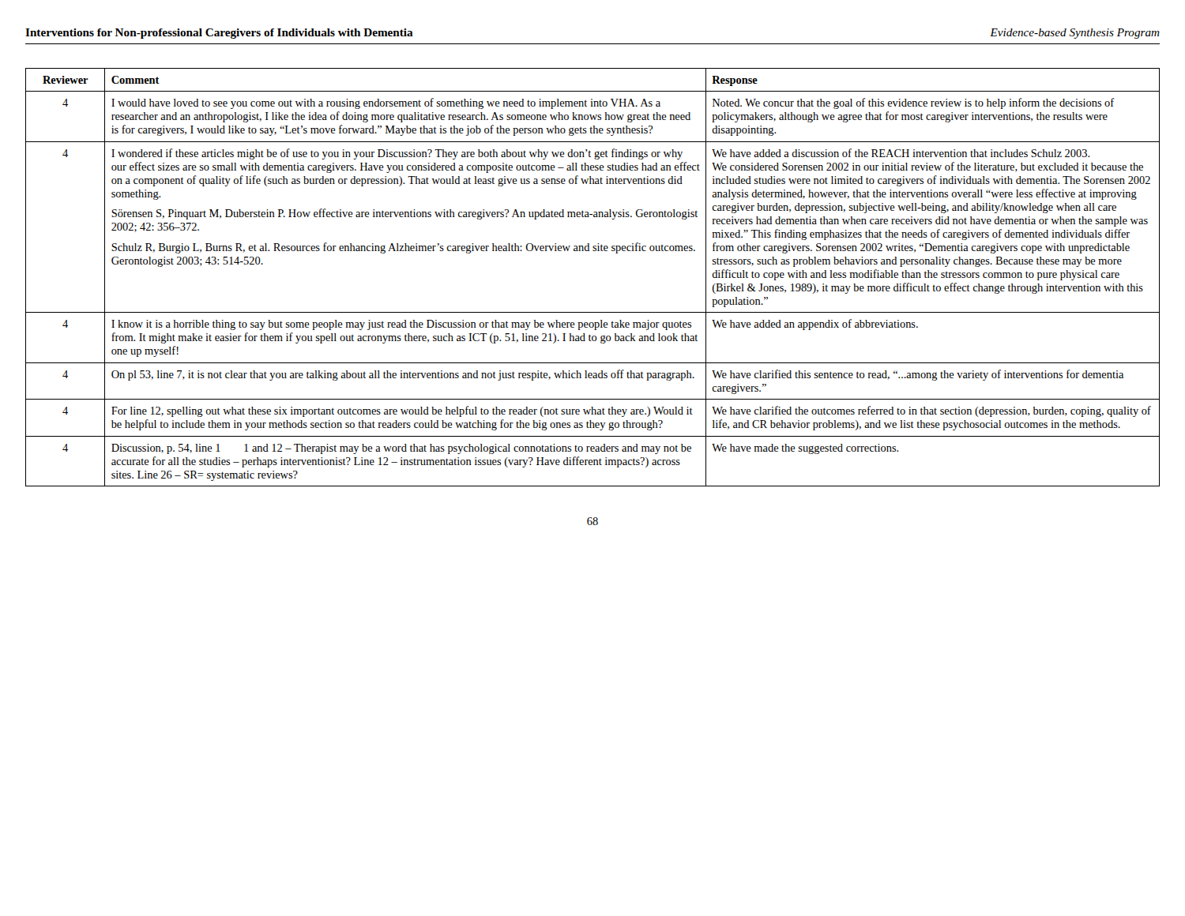Interventions for Non-professional Caregivers of Individuals with Dementia Evidence-based Synthesis Program
| Reviewer | Comment | Response |
| --- | --- | --- |
| 4 | I would have loved to see you come out with a rousing endorsement of something we need to implement into VHA. As a researcher and an anthropologist, I like the idea of doing more qualitative research. As someone who knows how great the need is for caregivers, I would like to say, “Let’s move forward.” Maybe that is the job of the person who gets the synthesis? | Noted. We concur that the goal of this evidence review is to help inform the decisions of policymakers, although we agree that for most caregiver interventions, the results were disappointing. |
| 4 | I wondered if these articles might be of use to you in your Discussion? They are both about why we don’t get findings or why our effect sizes are so small with dementia caregivers. Have you considered a composite outcome – all these studies had an effect on a component of quality of life (such as burden or depression). That would at least give us a sense of what interventions did something. Sörensen S, Pinquart M, Duberstein P. How effective are interventions with caregivers? An updated meta-analysis. Gerontologist 2002; 42: 356–372. Schulz R, Burgio L, Burns R, et al. Resources for enhancing Alzheimer’s caregiver health: Overview and site specific outcomes. Gerontologist 2003; 43: 514-520. | We have added a discussion of the REACH intervention that includes Schulz 2003. We considered Sorensen 2002 in our initial review of the literature, but excluded it because the included studies were not limited to caregivers of individuals with dementia. The Sorensen 2002 analysis determined, however, that the interventions overall “were less effective at improving caregiver burden, depression, subjective well-being, and ability/knowledge when all care receivers had dementia than when care receivers did not have dementia or when the sample was mixed.” This finding emphasizes that the needs of caregivers of demented individuals differ from other caregivers. Sorensen 2002 writes, “Dementia caregivers cope with unpredictable stressors, such as problem behaviors and personality changes. Because these may be more difficult to cope with and less modifiable than the stressors common to pure physical care (Birkel & Jones, 1989), it may be more difficult to effect change through intervention with this population.” |
| 4 | I know it is a horrible thing to say but some people may just read the Discussion or that may be where people take major quotes from. It might make it easier for them if you spell out acronyms there, such as ICT (p. 51, line 21). I had to go back and look that one up myself! | We have added an appendix of abbreviations. |
| 4 | On pl 53, line 7, it is not clear that you are talking about all the interventions and not just respite, which leads off that paragraph. | We have clarified this sentence to read, “...among the variety of interventions for dementia caregivers.” |
| 4 | For line 12, spelling out what these six important outcomes are would be helpful to the reader (not sure what they are.) Would it be helpful to include them in your methods section so that readers could be watching for the big ones as they go through? | We have clarified the outcomes referred to in that section (depression, burden, coping, quality of life, and CR behavior problems), and we list these psychosocial outcomes in the methods. |
| 4 | Discussion, p. 54, line 1 1 and 12 – Therapist may be a word that has psychological connotations to readers and may not be accurate for all the studies – perhaps interventionist? Line 12 – instrumentation issues (vary? Have different impacts?) across sites. Line 26 – SR= systematic reviews? | We have made the suggested corrections. |
68